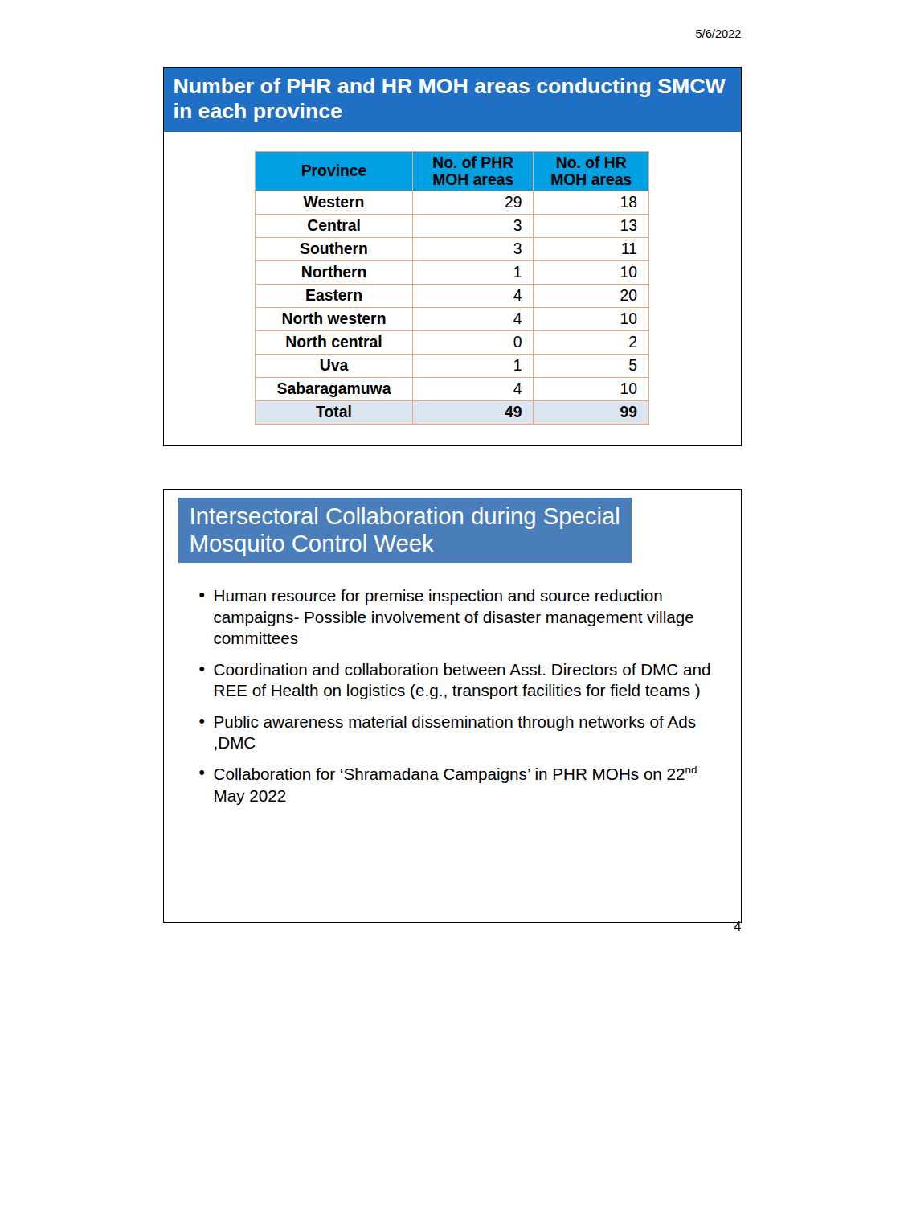5/6/2022
Number of PHR and HR MOH areas conducting SMCW in each province
| Province | No. of PHR MOH areas | No. of HR MOH areas |
| --- | --- | --- |
| Western | 29 | 18 |
| Central | 3 | 13 |
| Southern | 3 | 11 |
| Northern | 1 | 10 |
| Eastern | 4 | 20 |
| North western | 4 | 10 |
| North central | 0 | 2 |
| Uva | 1 | 5 |
| Sabaragamuwa | 4 | 10 |
| Total | 49 | 99 |
Intersectoral Collaboration during Special
Mosquito Control Week
Human resource for premise inspection and source reduction campaigns- Possible involvement of disaster management village committees
Coordination and collaboration between Asst. Directors of DMC and REE of Health on logistics (e.g., transport facilities for field teams )
Public awareness material dissemination through networks of Ads ,DMC
Collaboration for ‘Shramadana Campaigns’ in PHR MOHs on 22nd May 2022
4